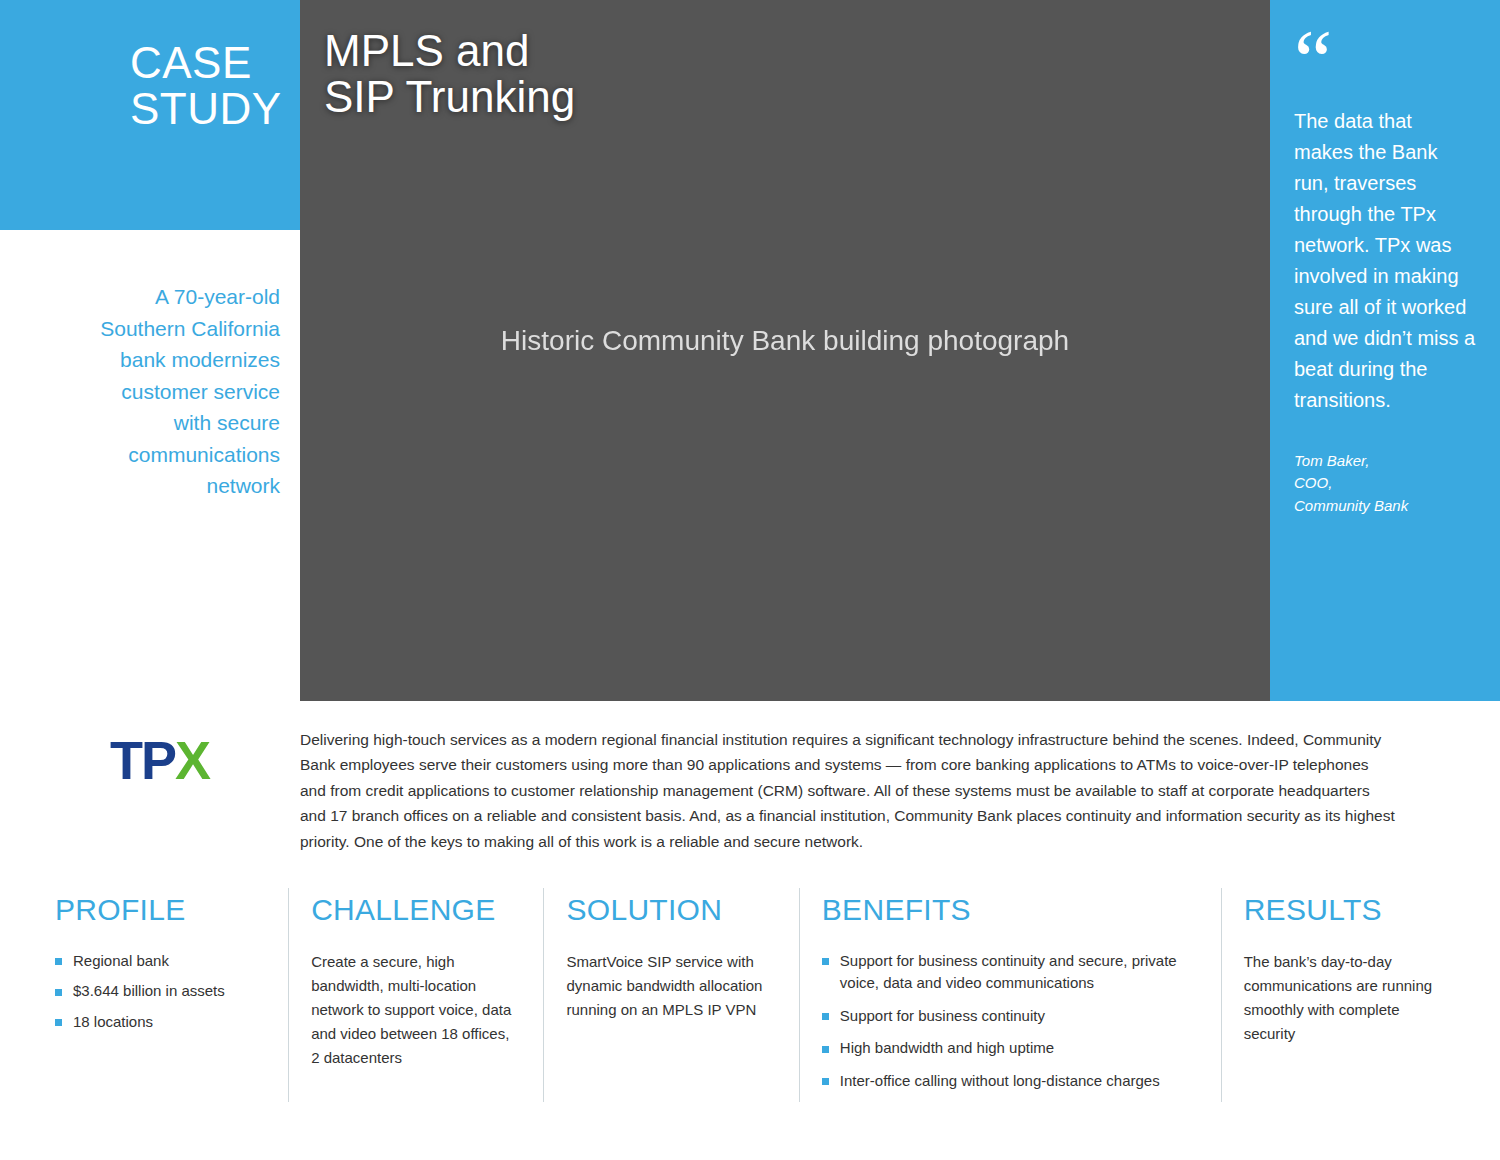CASE
STUDY
A 70-year-old
Southern California
bank modernizes
customer service
with secure
communications
network
MPLS and
SIP Trunking
“
The data that makes the Bank run, traverses through the TPx network. TPx was involved in making sure all of it worked and we didn’t miss a beat during the transitions.
Tom Baker,
COO,
Community Bank
TPX
Delivering high-touch services as a modern regional financial institution requires a significant technology infrastructure behind the scenes. Indeed, Community Bank employees serve their customers using more than 90 applications and systems — from core banking applications to ATMs to voice-over-IP telephones and from credit applications to customer relationship management (CRM) software. All of these systems must be available to staff at corporate headquarters and 17 branch offices on a reliable and consistent basis. And, as a financial institution, Community Bank places continuity and information security as its highest priority. One of the keys to making all of this work is a reliable and secure network.
PROFILE
Regional bank
$3.644 billion in assets
18 locations
CHALLENGE
Create a secure, high bandwidth, multi-location network to support voice, data and video between 18 offices, 2 datacenters
SOLUTION
SmartVoice SIP service with dynamic bandwidth allocation running on an MPLS IP VPN
BENEFITS
Support for business continuity and secure, private voice, data and video communications
Support for business continuity
High bandwidth and high uptime
Inter-office calling without long-distance charges
RESULTS
The bank’s day-to-day communications are running smoothly with complete security